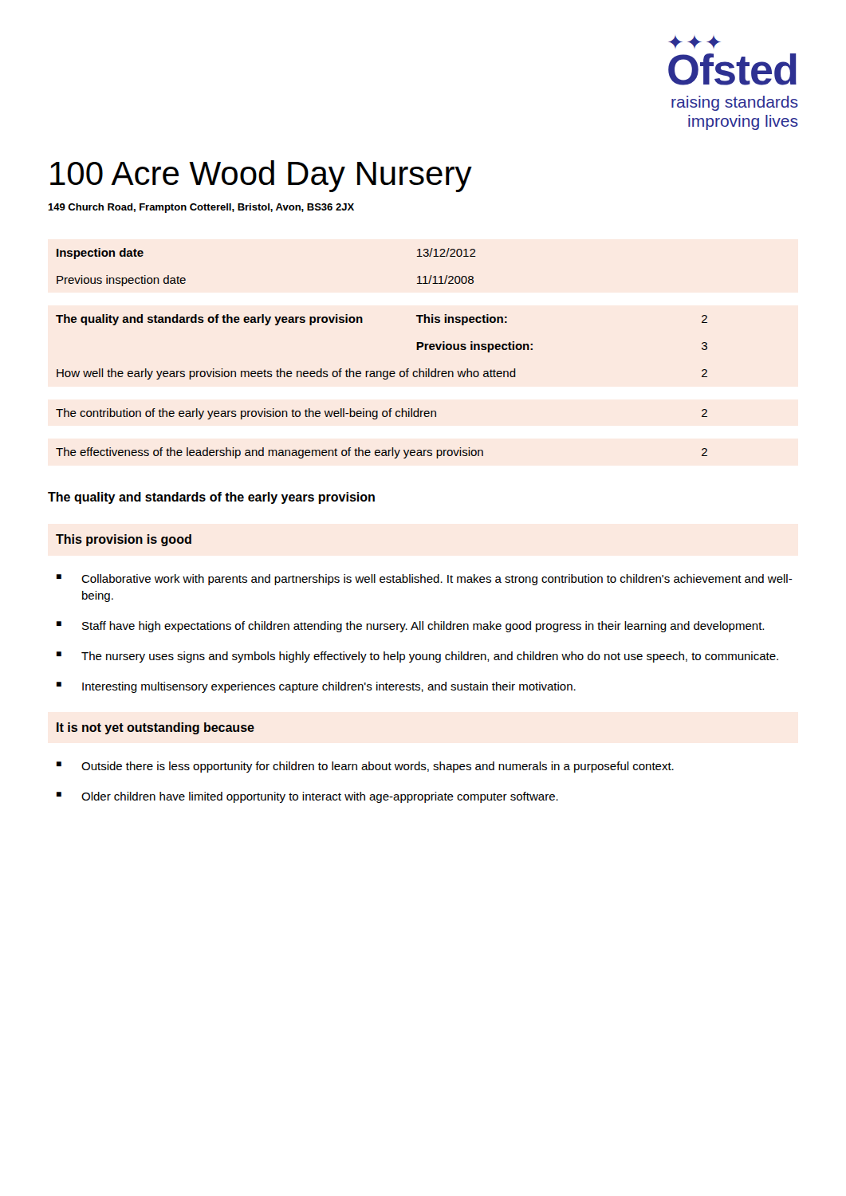✦✦✦
Ofsted
raising standards
improving lives
100 Acre Wood Day Nursery
149 Church Road, Frampton Cotterell, Bristol, Avon, BS36 2JX
| Inspection date | 13/12/2012 | |
| Previous inspection date | 11/11/2008 | |
| The quality and standards of the early years provision | This inspection: | 2 |
| Previous inspection: | 3 |
| How well the early years provision meets the needs of the range of children who attend | 2 |
| The contribution of the early years provision to the well-being of children | 2 |
| The effectiveness of the leadership and management of the early years provision | 2 |
The quality and standards of the early years provision
This provision is good
Collaborative work with parents and partnerships is well established. It makes a strong contribution to children's achievement and well-being.
Staff have high expectations of children attending the nursery. All children make good progress in their learning and development.
The nursery uses signs and symbols highly effectively to help young children, and children who do not use speech, to communicate.
Interesting multisensory experiences capture children's interests, and sustain their motivation.
It is not yet outstanding because
Outside there is less opportunity for children to learn about words, shapes and numerals in a purposeful context.
Older children have limited opportunity to interact with age-appropriate computer software.